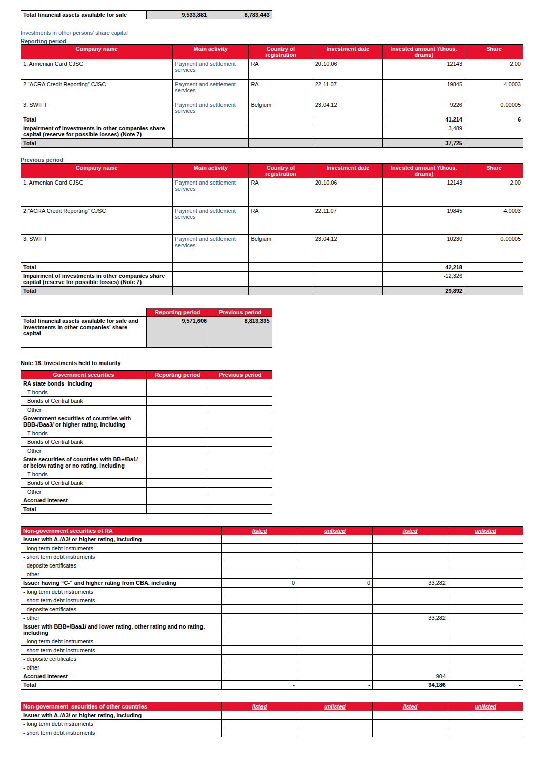| Total financial assets available for sale | 9,533,881 | 8,783,443 |
Investments in other persons’ share capital
Reporting period
| Company name | Main activity | Country of registration | Investment date | Invested amount ¥thous. drams) | Share |
| --- | --- | --- | --- | --- | --- |
| 1. Armenian Card CJSC | Payment and settlement services | RA | 20.10.06 | 12143 | 2.00 |
| 2.“ACRA Credit Reporting” CJSC | Payment and settlement services | RA | 22.11.07 | 19845 | 4.0003 |
| 3. SWIFT | Payment and settlement services | Belgium | 23.04.12 | 9226 | 0.00005 |
| Total | | | | 41,214 | 6 |
| Impairment of investments in other companies share capital (reserve for possible losses) (Note 7) | | | | -3,489 | |
| Total | | | | 37,725 | |
Previous period
| Company name | Main activity | Country of registration | Investment date | Invested amount ¥thous. drams) | Share |
| --- | --- | --- | --- | --- | --- |
| 1. Armenian Card CJSC | Payment and settlement services | RA | 20.10.06 | 12143 | 2.00 |
| 2.“ACRA Credit Reporting” CJSC | Payment and settlement services | RA | 22.11.07 | 19845 | 4.0003 |
| 3. SWIFT | Payment and settlement services | Belgium | 23.04.12 | 10230 | 0.00005 |
| Total | | | | 42,218 | |
| Impairment of investments in other companies share capital (reserve for possible losses) (Note 7) | | | | -12,326 | |
| Total | | | | 29,892 | |
| | Reporting period | Previous period |
| Total financial assets available for sale and investments in other companies' share capital | 9,571,606 | 8,813,335 |
Note 18. Investments held to maturity
| Government securities | Reporting period | Previous period |
| --- | --- | --- |
| RA state bonds including | | |
| T-bonds | | |
| Bonds of Central bank | | |
| Other | | |
| Government securities of countries with BBB-/Baa3/ or higher rating, including | | |
| T-bonds | | |
| Bonds of Central bank | | |
| Other | | |
| State securities of countries with BB+/Ba1/ or below rating or no rating, including | | |
| T-bonds | | |
| Bonds of Central bank | | |
| Other | | |
| Accrued interest | | |
| Total | | |
| Non-government securities of RA | listed | unlisted | listed | unlisted |
| --- | --- | --- | --- | --- |
| Issuer with A-/A3/ or higher rating, including | | | | |
| - long term debt instruments | | | | |
| - short term debt instruments | | | | |
| - deposite certificates | | | | |
| - other | | | | |
| Issuer having “C-” and higher rating from CBA, including | 0 | 0 | 33,282 | |
| - long term debt instruments | | | | |
| - short term debt instruments | | | | |
| - deposite certificates | | | | |
| - other | | | 33,282 | |
| Issuer with BBB+/Baa1/ and lower rating, other rating and no rating, including | | | | |
| - long term debt instruments | | | | |
| - short term debt instruments | | | | |
| - deposite certificates | | | | |
| - other | | | | |
| Accrued interest | | | 904 | |
| Total | - | - | 34,186 | - |
| Non-government securities of other countries | listed | unlisted | listed | unlisted |
| --- | --- | --- | --- | --- |
| Issuer with A-/A3/ or higher rating, including | | | | |
| - long term debt instruments | | | | |
| - short term debt instruments | | | | |